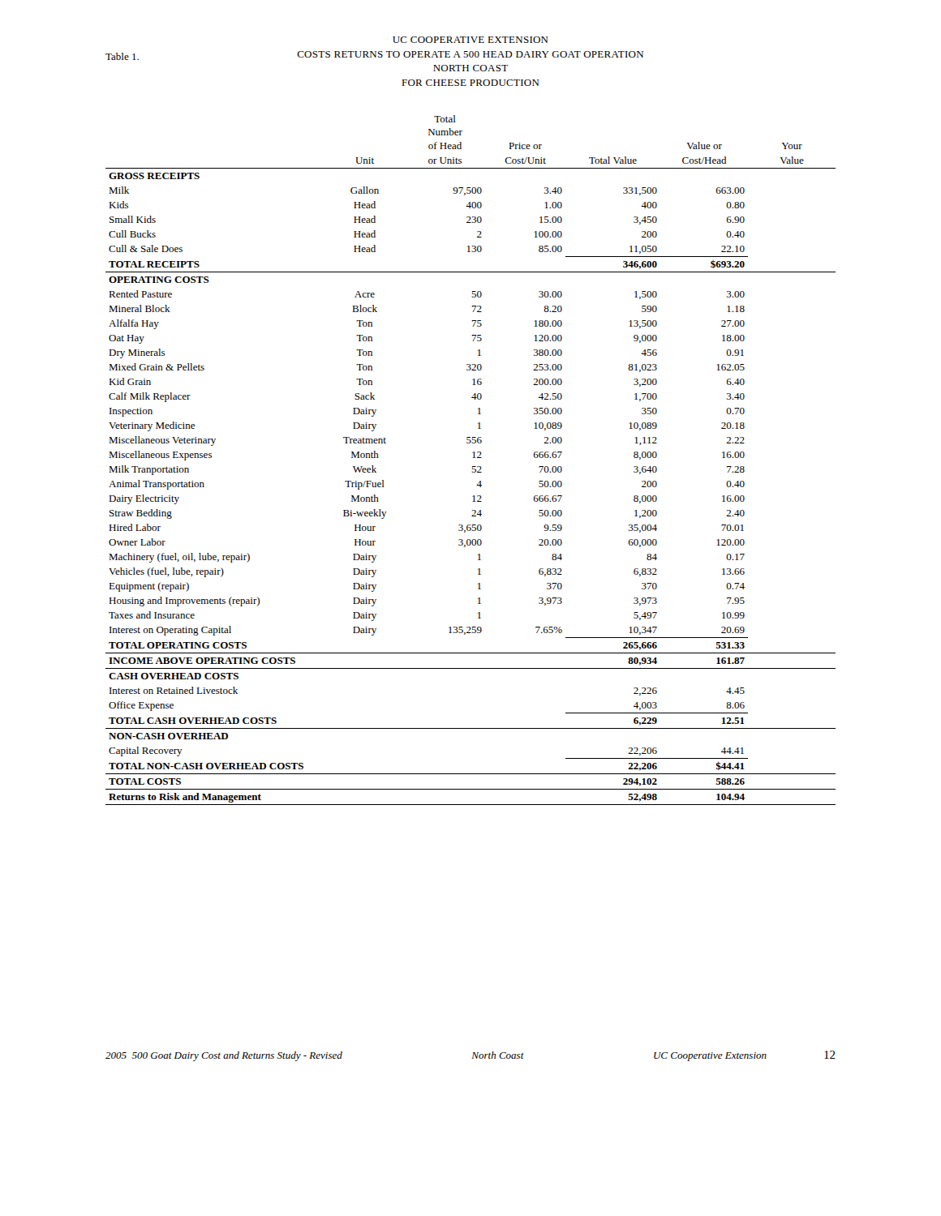Table 1.
UC COOPERATIVE EXTENSION
COSTS RETURNS TO OPERATE A 500 HEAD DAIRY GOAT OPERATION
NORTH COAST
FOR CHEESE PRODUCTION
| | | Total Number | | | | |
| --- | --- | --- | --- | --- | --- | --- |
| | | of Head | Price or | | Value or | Your |
| | Unit | or Units | Cost/Unit | Total Value | Cost/Head | Value |
| GROSS RECEIPTS | | | | | | |
| Milk | Gallon | 97,500 | 3.40 | 331,500 | 663.00 | |
| Kids | Head | 400 | 1.00 | 400 | 0.80 | |
| Small Kids | Head | 230 | 15.00 | 3,450 | 6.90 | |
| Cull Bucks | Head | 2 | 100.00 | 200 | 0.40 | |
| Cull & Sale Does | Head | 130 | 85.00 | 11,050 | 22.10 | |
| TOTAL RECEIPTS | | | | 346,600 | $693.20 | |
| OPERATING COSTS | | | | | | |
| Rented Pasture | Acre | 50 | 30.00 | 1,500 | 3.00 | |
| Mineral Block | Block | 72 | 8.20 | 590 | 1.18 | |
| Alfalfa Hay | Ton | 75 | 180.00 | 13,500 | 27.00 | |
| Oat Hay | Ton | 75 | 120.00 | 9,000 | 18.00 | |
| Dry Minerals | Ton | 1 | 380.00 | 456 | 0.91 | |
| Mixed Grain & Pellets | Ton | 320 | 253.00 | 81,023 | 162.05 | |
| Kid Grain | Ton | 16 | 200.00 | 3,200 | 6.40 | |
| Calf Milk Replacer | Sack | 40 | 42.50 | 1,700 | 3.40 | |
| Inspection | Dairy | 1 | 350.00 | 350 | 0.70 | |
| Veterinary Medicine | Dairy | 1 | 10,089 | 10,089 | 20.18 | |
| Miscellaneous Veterinary | Treatment | 556 | 2.00 | 1,112 | 2.22 | |
| Miscellaneous Expenses | Month | 12 | 666.67 | 8,000 | 16.00 | |
| Milk Tranportation | Week | 52 | 70.00 | 3,640 | 7.28 | |
| Animal Transportation | Trip/Fuel | 4 | 50.00 | 200 | 0.40 | |
| Dairy Electricity | Month | 12 | 666.67 | 8,000 | 16.00 | |
| Straw Bedding | Bi-weekly | 24 | 50.00 | 1,200 | 2.40 | |
| Hired Labor | Hour | 3,650 | 9.59 | 35,004 | 70.01 | |
| Owner Labor | Hour | 3,000 | 20.00 | 60,000 | 120.00 | |
| Machinery (fuel, oil, lube, repair) | Dairy | 1 | 84 | 84 | 0.17 | |
| Vehicles (fuel, lube, repair) | Dairy | 1 | 6,832 | 6,832 | 13.66 | |
| Equipment (repair) | Dairy | 1 | 370 | 370 | 0.74 | |
| Housing and Improvements (repair) | Dairy | 1 | 3,973 | 3,973 | 7.95 | |
| Taxes and Insurance | Dairy | 1 | | 5,497 | 10.99 | |
| Interest on Operating Capital | Dairy | 135,259 | 7.65% | 10,347 | 20.69 | |
| TOTAL OPERATING COSTS | | | | 265,666 | 531.33 | |
| INCOME ABOVE OPERATING COSTS | | | | 80,934 | 161.87 | |
| CASH OVERHEAD COSTS | | | | | | |
| Interest on Retained Livestock | | | | 2,226 | 4.45 | |
| Office Expense | | | | 4,003 | 8.06 | |
| TOTAL CASH OVERHEAD COSTS | | | | 6,229 | 12.51 | |
| NON-CASH OVERHEAD | | | | | | |
| Capital Recovery | | | | 22,206 | 44.41 | |
| TOTAL NON-CASH OVERHEAD COSTS | | | | 22,206 | $44.41 | |
| TOTAL COSTS | | | | 294,102 | 588.26 | |
| Returns to Risk and Management | | | | 52,498 | 104.94 | |
2005 500 Goat Dairy Cost and Returns Study - Revised
North Coast
UC Cooperative Extension 12